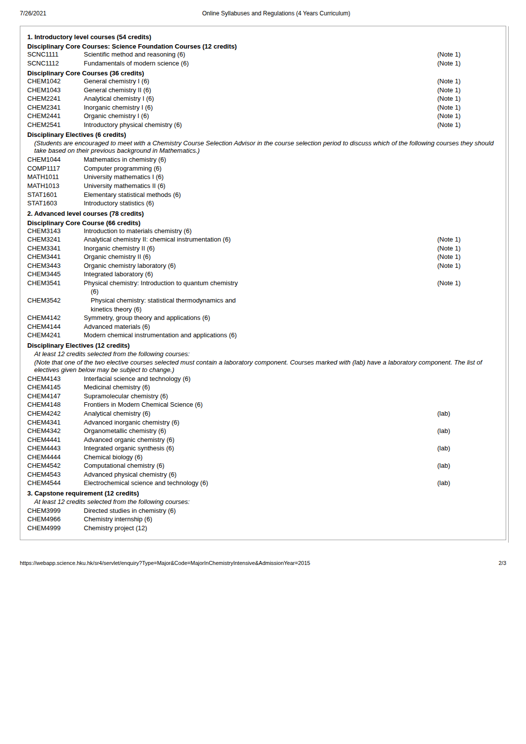7/26/2021
Online Syllabuses and Regulations (4 Years Curriculum)
1. Introductory level courses (54 credits)
Disciplinary Core Courses: Science Foundation Courses (12 credits)
| SCNC1111 | Scientific method and reasoning (6) | (Note 1) |
| SCNC1112 | Fundamentals of modern science (6) | (Note 1) |
Disciplinary Core Courses (36 credits)
| CHEM1042 | General chemistry I (6) | (Note 1) |
| CHEM1043 | General chemistry II (6) | (Note 1) |
| CHEM2241 | Analytical chemistry I (6) | (Note 1) |
| CHEM2341 | Inorganic chemistry I (6) | (Note 1) |
| CHEM2441 | Organic chemistry I (6) | (Note 1) |
| CHEM2541 | Introductory physical chemistry (6) | (Note 1) |
Disciplinary Electives (6 credits)
(Students are encouraged to meet with a Chemistry Course Selection Advisor in the course selection period to discuss which of the following courses they should take based on their previous background in Mathematics.)
| CHEM1044 | Mathematics in chemistry (6) | |
| COMP1117 | Computer programming (6) | |
| MATH1011 | University mathematics I (6) | |
| MATH1013 | University mathematics II (6) | |
| STAT1601 | Elementary statistical methods (6) | |
| STAT1603 | Introductory statistics (6) | |
2. Advanced level courses (78 credits)
Disciplinary Core Course (66 credits)
| CHEM3143 | Introduction to materials chemistry (6) | |
| CHEM3241 | Analytical chemistry II: chemical instrumentation (6) | (Note 1) |
| CHEM3341 | Inorganic chemistry II (6) | (Note 1) |
| CHEM3441 | Organic chemistry II (6) | (Note 1) |
| CHEM3443 | Organic chemistry laboratory (6) | (Note 1) |
| CHEM3445 | Integrated laboratory (6) | |
| CHEM3541 | Physical chemistry: Introduction to quantum chemistry | (Note 1) |
| | (6) | |
| CHEM3542 | Physical chemistry: statistical thermodynamics and | |
| | kinetics theory (6) | |
| CHEM4142 | Symmetry, group theory and applications (6) | |
| CHEM4144 | Advanced materials (6) | |
| CHEM4241 | Modern chemical instrumentation and applications (6) | |
Disciplinary Electives (12 credits)
At least 12 credits selected from the following courses:
(Note that one of the two elective courses selected must contain a laboratory component. Courses marked with (lab) have a laboratory component. The list of electives given below may be subject to change.)
| CHEM4143 | Interfacial science and technology (6) | |
| CHEM4145 | Medicinal chemistry (6) | |
| CHEM4147 | Supramolecular chemistry (6) | |
| CHEM4148 | Frontiers in Modern Chemical Science (6) | |
| CHEM4242 | Analytical chemistry (6) | (lab) |
| CHEM4341 | Advanced inorganic chemistry (6) | |
| CHEM4342 | Organometallic chemistry (6) | (lab) |
| CHEM4441 | Advanced organic chemistry (6) | |
| CHEM4443 | Integrated organic synthesis (6) | (lab) |
| CHEM4444 | Chemical biology (6) | |
| CHEM4542 | Computational chemistry (6) | (lab) |
| CHEM4543 | Advanced physical chemistry (6) | |
| CHEM4544 | Electrochemical science and technology (6) | (lab) |
3. Capstone requirement (12 credits)
At least 12 credits selected from the following courses:
| CHEM3999 | Directed studies in chemistry (6) | |
| CHEM4966 | Chemistry internship (6) | |
| CHEM4999 | Chemistry project (12) | |
https://webapp.science.hku.hk/sr4/servlet/enquiry?Type=Major&Code=MajorInChemistryIntensive&AdmissionYear=2015
2/3